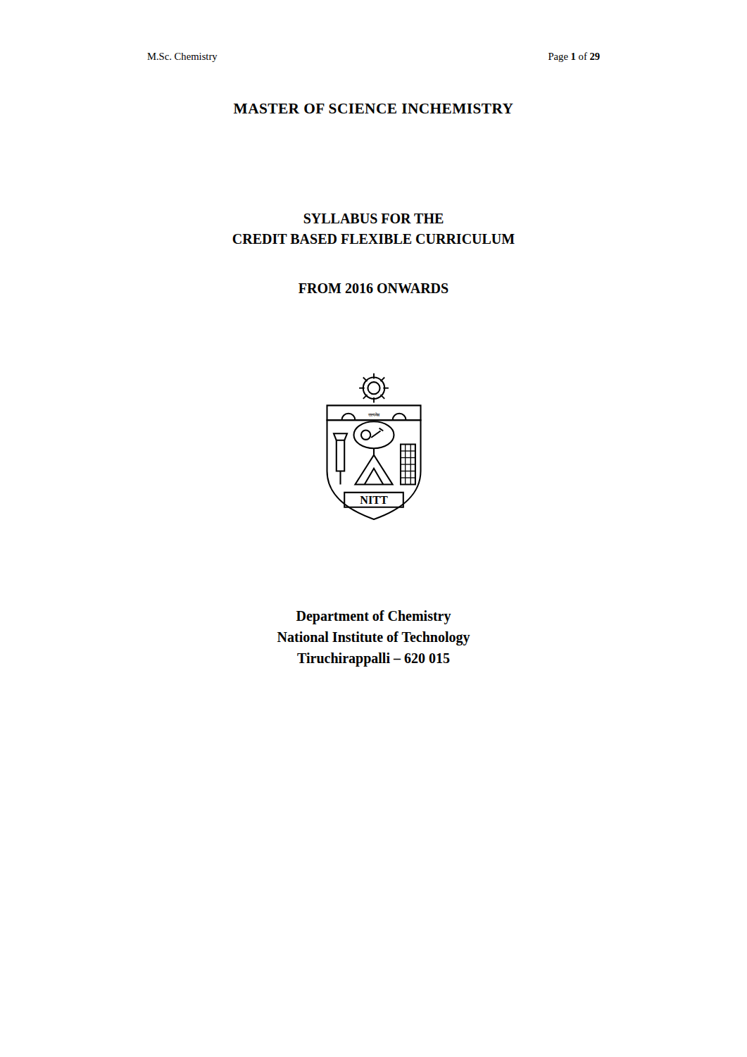M.Sc. Chemistry
Page 1 of 29
MASTER OF SCIENCE INCHEMISTRY
SYLLABUS FOR THE
CREDIT BASED FLEXIBLE CURRICULUM
FROM 2016 ONWARDS
सत्यमेव NITT
Department of Chemistry
National Institute of Technology
Tiruchirappalli – 620 015